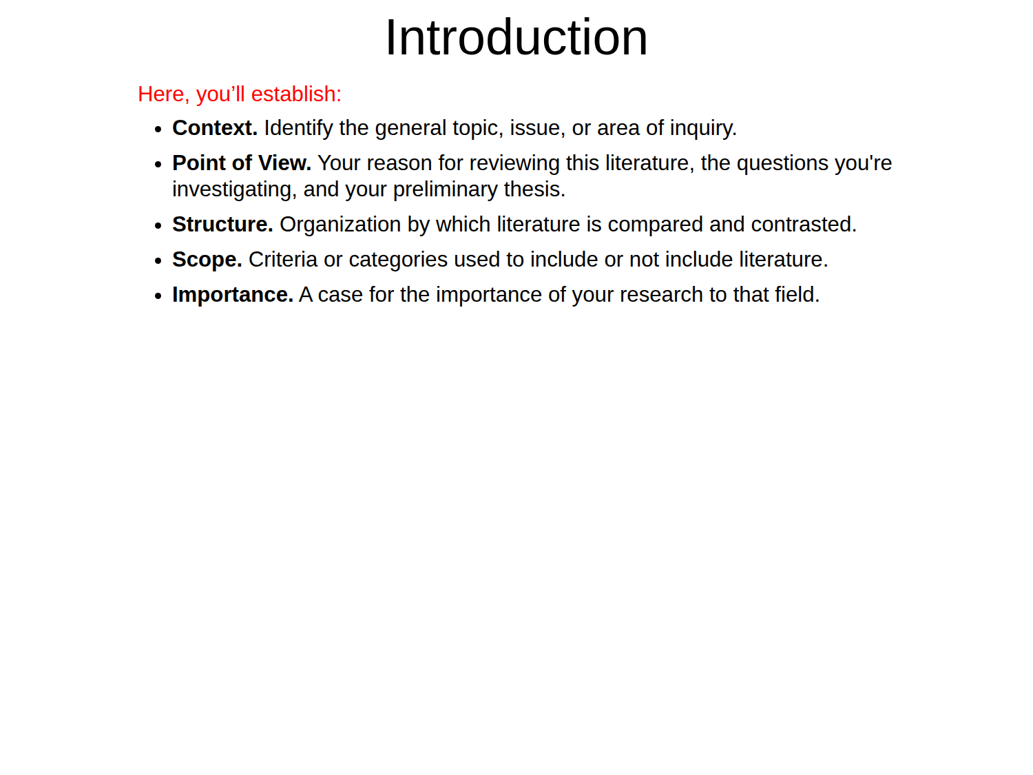Introduction
Here, you’ll establish:
Context. Identify the general topic, issue, or area of inquiry.
Point of View. Your reason for reviewing this literature, the questions you're investigating, and your preliminary thesis.
Structure. Organization by which literature is compared and contrasted.
Scope. Criteria or categories used to include or not include literature.
Importance. A case for the importance of your research to that field.